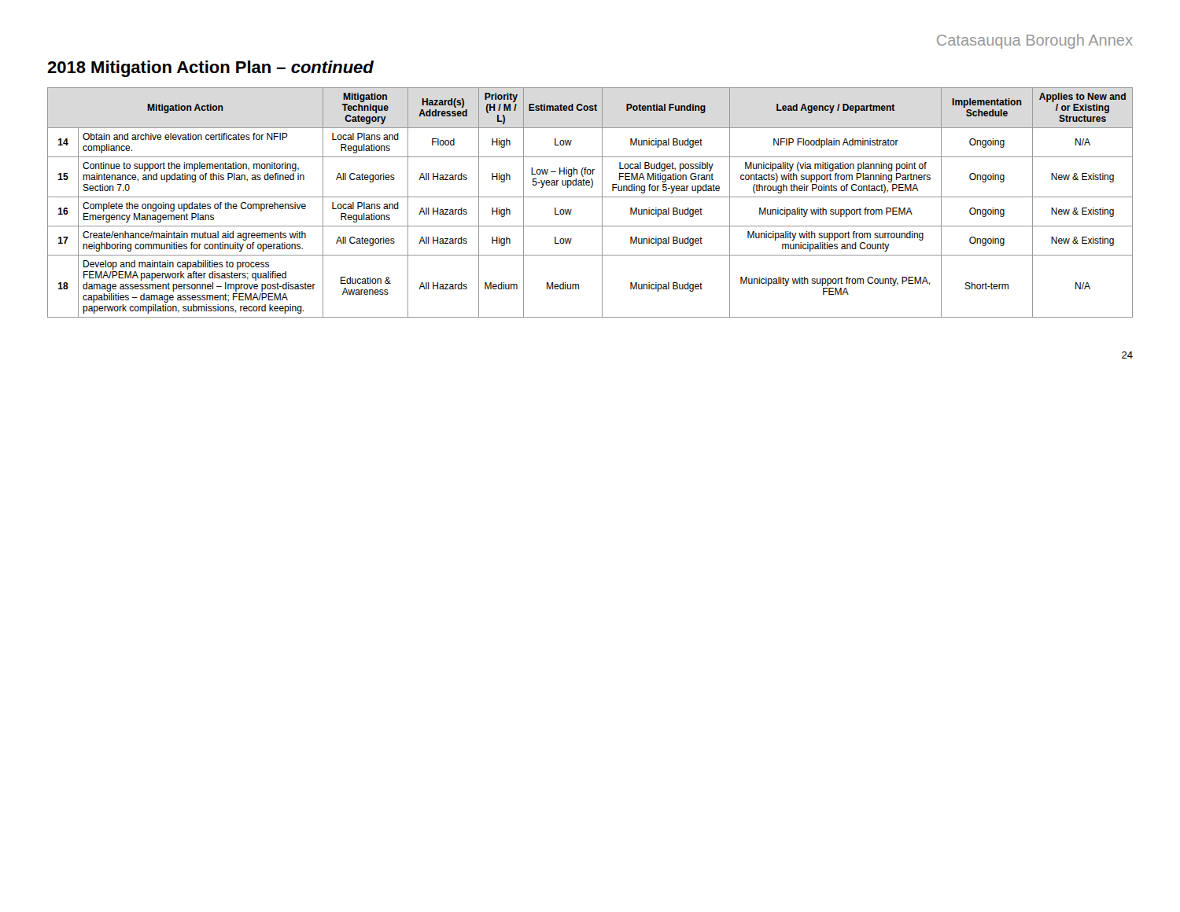Catasauqua Borough Annex
2018 Mitigation Action Plan – continued
| Mitigation Action | Mitigation Technique Category | Hazard(s) Addressed | Priority (H / M / L) | Estimated Cost | Potential Funding | Lead Agency / Department | Implementation Schedule | Applies to New and / or Existing Structures |
| --- | --- | --- | --- | --- | --- | --- | --- | --- |
| 14 | Obtain and archive elevation certificates for NFIP compliance. | Local Plans and Regulations | Flood | High | Low | Municipal Budget | NFIP Floodplain Administrator | Ongoing | N/A |
| 15 | Continue to support the implementation, monitoring, maintenance, and updating of this Plan, as defined in Section 7.0 | All Categories | All Hazards | High | Low – High (for 5-year update) | Local Budget, possibly FEMA Mitigation Grant Funding for 5-year update | Municipality (via mitigation planning point of contacts) with support from Planning Partners (through their Points of Contact), PEMA | Ongoing | New & Existing |
| 16 | Complete the ongoing updates of the Comprehensive Emergency Management Plans | Local Plans and Regulations | All Hazards | High | Low | Municipal Budget | Municipality with support from PEMA | Ongoing | New & Existing |
| 17 | Create/enhance/maintain mutual aid agreements with neighboring communities for continuity of operations. | All Categories | All Hazards | High | Low | Municipal Budget | Municipality with support from surrounding municipalities and County | Ongoing | New & Existing |
| 18 | Develop and maintain capabilities to process FEMA/PEMA paperwork after disasters; qualified damage assessment personnel – Improve post-disaster capabilities – damage assessment; FEMA/PEMA paperwork compilation, submissions, record keeping. | Education & Awareness | All Hazards | Medium | Medium | Municipal Budget | Municipality with support from County, PEMA, FEMA | Short-term | N/A |
24